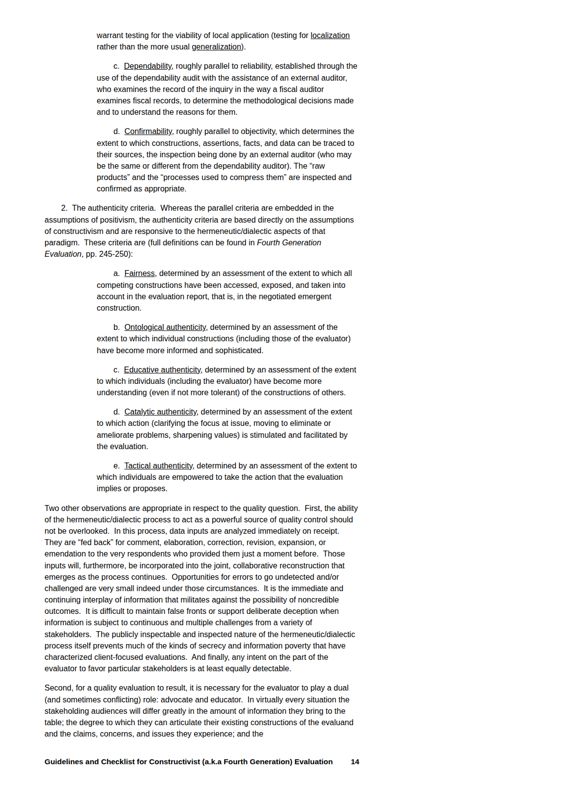warrant testing for the viability of local application (testing for localization rather than the more usual generalization).
c. Dependability, roughly parallel to reliability, established through the use of the dependability audit with the assistance of an external auditor, who examines the record of the inquiry in the way a fiscal auditor examines fiscal records, to determine the methodological decisions made and to understand the reasons for them.
d. Confirmability, roughly parallel to objectivity, which determines the extent to which constructions, assertions, facts, and data can be traced to their sources, the inspection being done by an external auditor (who may be the same or different from the dependability auditor). The “raw products” and the “processes used to compress them” are inspected and confirmed as appropriate.
2. The authenticity criteria. Whereas the parallel criteria are embedded in the assumptions of positivism, the authenticity criteria are based directly on the assumptions of constructivism and are responsive to the hermeneutic/dialectic aspects of that paradigm. These criteria are (full definitions can be found in Fourth Generation Evaluation, pp. 245-250):
a. Fairness, determined by an assessment of the extent to which all competing constructions have been accessed, exposed, and taken into account in the evaluation report, that is, in the negotiated emergent construction.
b. Ontological authenticity, determined by an assessment of the extent to which individual constructions (including those of the evaluator) have become more informed and sophisticated.
c. Educative authenticity, determined by an assessment of the extent to which individuals (including the evaluator) have become more understanding (even if not more tolerant) of the constructions of others.
d. Catalytic authenticity, determined by an assessment of the extent to which action (clarifying the focus at issue, moving to eliminate or ameliorate problems, sharpening values) is stimulated and facilitated by the evaluation.
e. Tactical authenticity, determined by an assessment of the extent to which individuals are empowered to take the action that the evaluation implies or proposes.
Two other observations are appropriate in respect to the quality question. First, the ability of the hermeneutic/dialectic process to act as a powerful source of quality control should not be overlooked. In this process, data inputs are analyzed immediately on receipt. They are “fed back” for comment, elaboration, correction, revision, expansion, or emendation to the very respondents who provided them just a moment before. Those inputs will, furthermore, be incorporated into the joint, collaborative reconstruction that emerges as the process continues. Opportunities for errors to go undetected and/or challenged are very small indeed under those circumstances. It is the immediate and continuing interplay of information that militates against the possibility of noncredible outcomes. It is difficult to maintain false fronts or support deliberate deception when information is subject to continuous and multiple challenges from a variety of stakeholders. The publicly inspectable and inspected nature of the hermeneutic/dialectic process itself prevents much of the kinds of secrecy and information poverty that have characterized client-focused evaluations. And finally, any intent on the part of the evaluator to favor particular stakeholders is at least equally detectable.
Second, for a quality evaluation to result, it is necessary for the evaluator to play a dual (and sometimes conflicting) role: advocate and educator. In virtually every situation the stakeholding audiences will differ greatly in the amount of information they bring to the table; the degree to which they can articulate their existing constructions of the evaluand and the claims, concerns, and issues they experience; and the
Guidelines and Checklist for Constructivist (a.k.a Fourth Generation) Evaluation 14